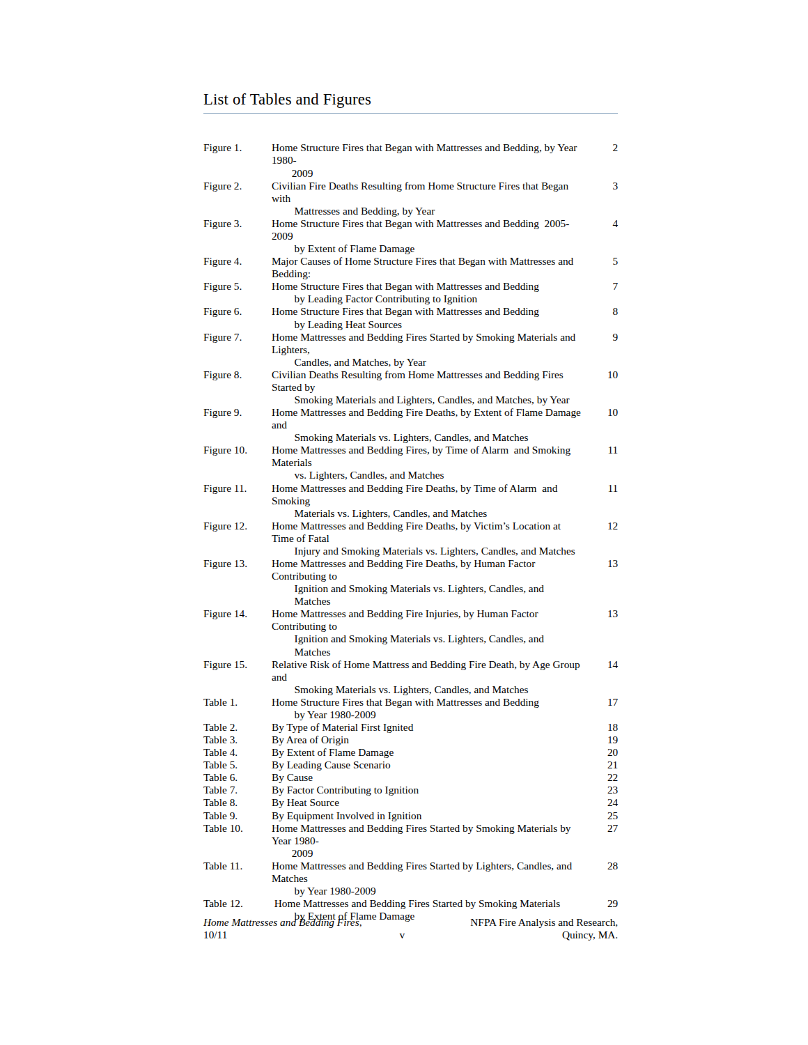List of Tables and Figures
| Figure 1. | Home Structure Fires that Began with Mattresses and Bedding, by Year 1980- 2009 | 2 |
| Figure 2. | Civilian Fire Deaths Resulting from Home Structure Fires that Began with Mattresses and Bedding, by Year | 3 |
| Figure 3. | Home Structure Fires that Began with Mattresses and Bedding 2005-2009 by Extent of Flame Damage | 4 |
| Figure 4. | Major Causes of Home Structure Fires that Began with Mattresses and Bedding: | 5 |
| Figure 5. | Home Structure Fires that Began with Mattresses and Bedding by Leading Factor Contributing to Ignition | 7 |
| Figure 6. | Home Structure Fires that Began with Mattresses and Bedding by Leading Heat Sources | 8 |
| Figure 7. | Home Mattresses and Bedding Fires Started by Smoking Materials and Lighters, Candles, and Matches, by Year | 9 |
| Figure 8. | Civilian Deaths Resulting from Home Mattresses and Bedding Fires Started by Smoking Materials and Lighters, Candles, and Matches, by Year | 10 |
| Figure 9. | Home Mattresses and Bedding Fire Deaths, by Extent of Flame Damage and Smoking Materials vs. Lighters, Candles, and Matches | 10 |
| Figure 10. | Home Mattresses and Bedding Fires, by Time of Alarm and Smoking Materials vs. Lighters, Candles, and Matches | 11 |
| Figure 11. | Home Mattresses and Bedding Fire Deaths, by Time of Alarm and Smoking Materials vs. Lighters, Candles, and Matches | 11 |
| Figure 12. | Home Mattresses and Bedding Fire Deaths, by Victim’s Location at Time of Fatal Injury and Smoking Materials vs. Lighters, Candles, and Matches | 12 |
| Figure 13. | Home Mattresses and Bedding Fire Deaths, by Human Factor Contributing to Ignition and Smoking Materials vs. Lighters, Candles, and Matches | 13 |
| Figure 14. | Home Mattresses and Bedding Fire Injuries, by Human Factor Contributing to Ignition and Smoking Materials vs. Lighters, Candles, and Matches | 13 |
| Figure 15. | Relative Risk of Home Mattress and Bedding Fire Death, by Age Group and Smoking Materials vs. Lighters, Candles, and Matches | 14 |
| Table 1. | Home Structure Fires that Began with Mattresses and Bedding by Year 1980-2009 | 17 |
| Table 2. | By Type of Material First Ignited | 18 |
| Table 3. | By Area of Origin | 19 |
| Table 4. | By Extent of Flame Damage | 20 |
| Table 5. | By Leading Cause Scenario | 21 |
| Table 6. | By Cause | 22 |
| Table 7. | By Factor Contributing to Ignition | 23 |
| Table 8. | By Heat Source | 24 |
| Table 9. | By Equipment Involved in Ignition | 25 |
| Table 10. | Home Mattresses and Bedding Fires Started by Smoking Materials by Year 1980- 2009 | 27 |
| Table 11. | Home Mattresses and Bedding Fires Started by Lighters, Candles, and Matches by Year 1980-2009 | 28 |
| Table 12. | Home Mattresses and Bedding Fires Started by Smoking Materials by Extent of Flame Damage | 29 |
| Home Mattresses and Bedding Fires , 10/11 | v | NFPA Fire Analysis and Research, Quincy, MA. |